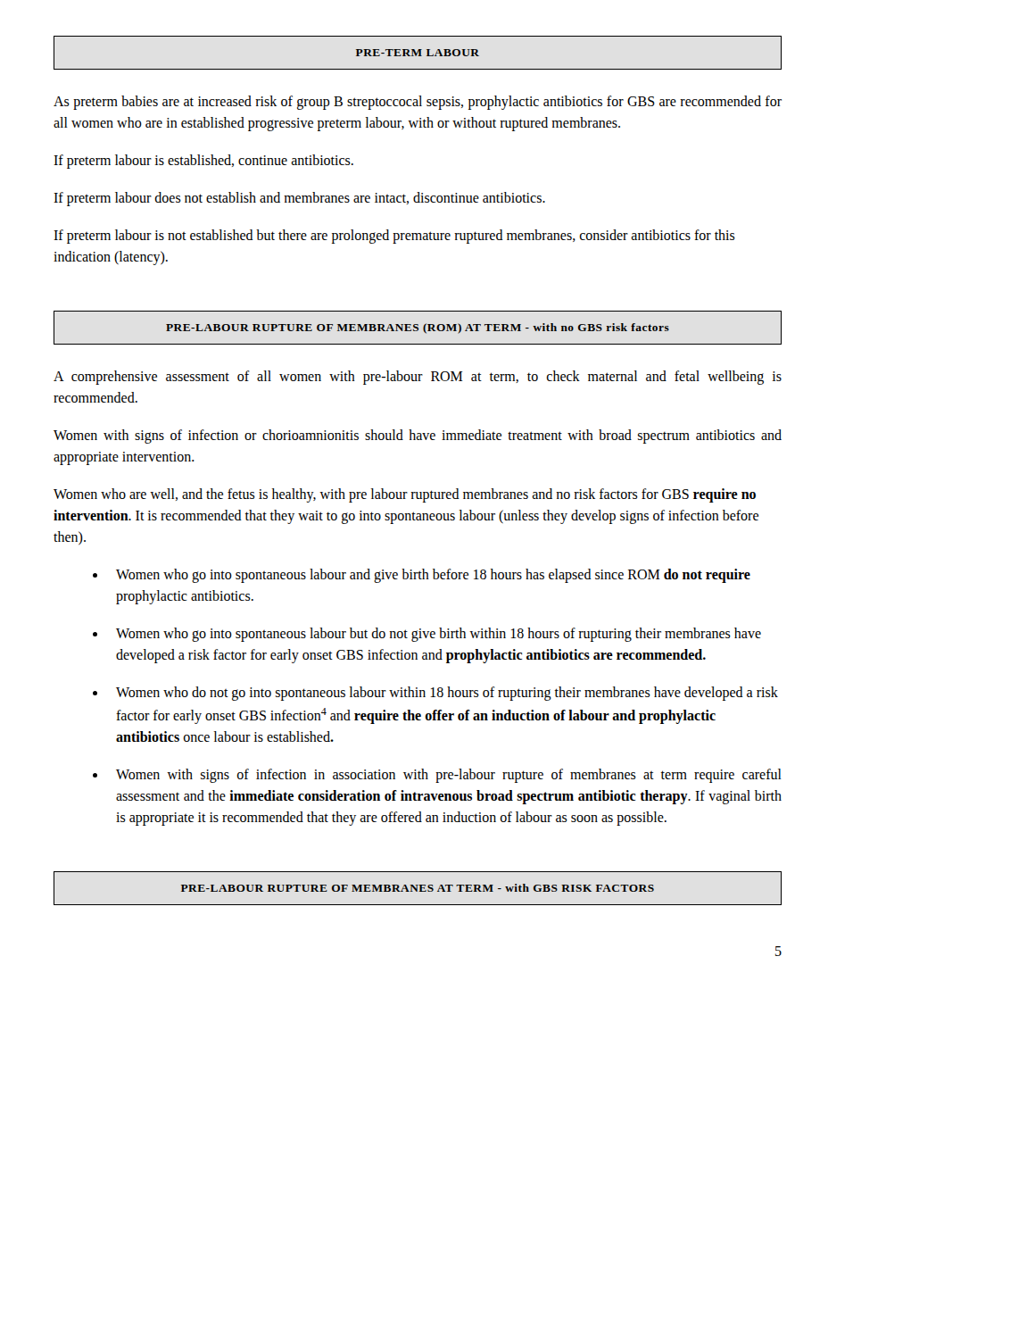PRE-TERM LABOUR
As preterm babies are at increased risk of group B streptoccocal sepsis, prophylactic antibiotics for GBS are recommended for all women who are in established progressive preterm labour, with or without ruptured membranes.
If preterm labour is established, continue antibiotics.
If preterm labour does not establish and membranes are intact, discontinue antibiotics.
If preterm labour is not established but there are prolonged premature ruptured membranes, consider antibiotics for this indication (latency).
PRE-LABOUR RUPTURE OF MEMBRANES (ROM) AT TERM - with no GBS risk factors
A comprehensive assessment of all women with pre-labour ROM at term, to check maternal and fetal wellbeing is recommended.
Women with signs of infection or chorioamnionitis should have immediate treatment with broad spectrum antibiotics and appropriate intervention.
Women who are well, and the fetus is healthy, with pre labour ruptured membranes and no risk factors for GBS require no intervention. It is recommended that they wait to go into spontaneous labour (unless they develop signs of infection before then).
Women who go into spontaneous labour and give birth before 18 hours has elapsed since ROM do not require prophylactic antibiotics.
Women who go into spontaneous labour but do not give birth within 18 hours of rupturing their membranes have developed a risk factor for early onset GBS infection and prophylactic antibiotics are recommended.
Women who do not go into spontaneous labour within 18 hours of rupturing their membranes have developed a risk factor for early onset GBS infection4 and require the offer of an induction of labour and prophylactic antibiotics once labour is established.
Women with signs of infection in association with pre-labour rupture of membranes at term require careful assessment and the immediate consideration of intravenous broad spectrum antibiotic therapy. If vaginal birth is appropriate it is recommended that they are offered an induction of labour as soon as possible.
PRE-LABOUR RUPTURE OF MEMBRANES AT TERM - with GBS RISK FACTORS
5